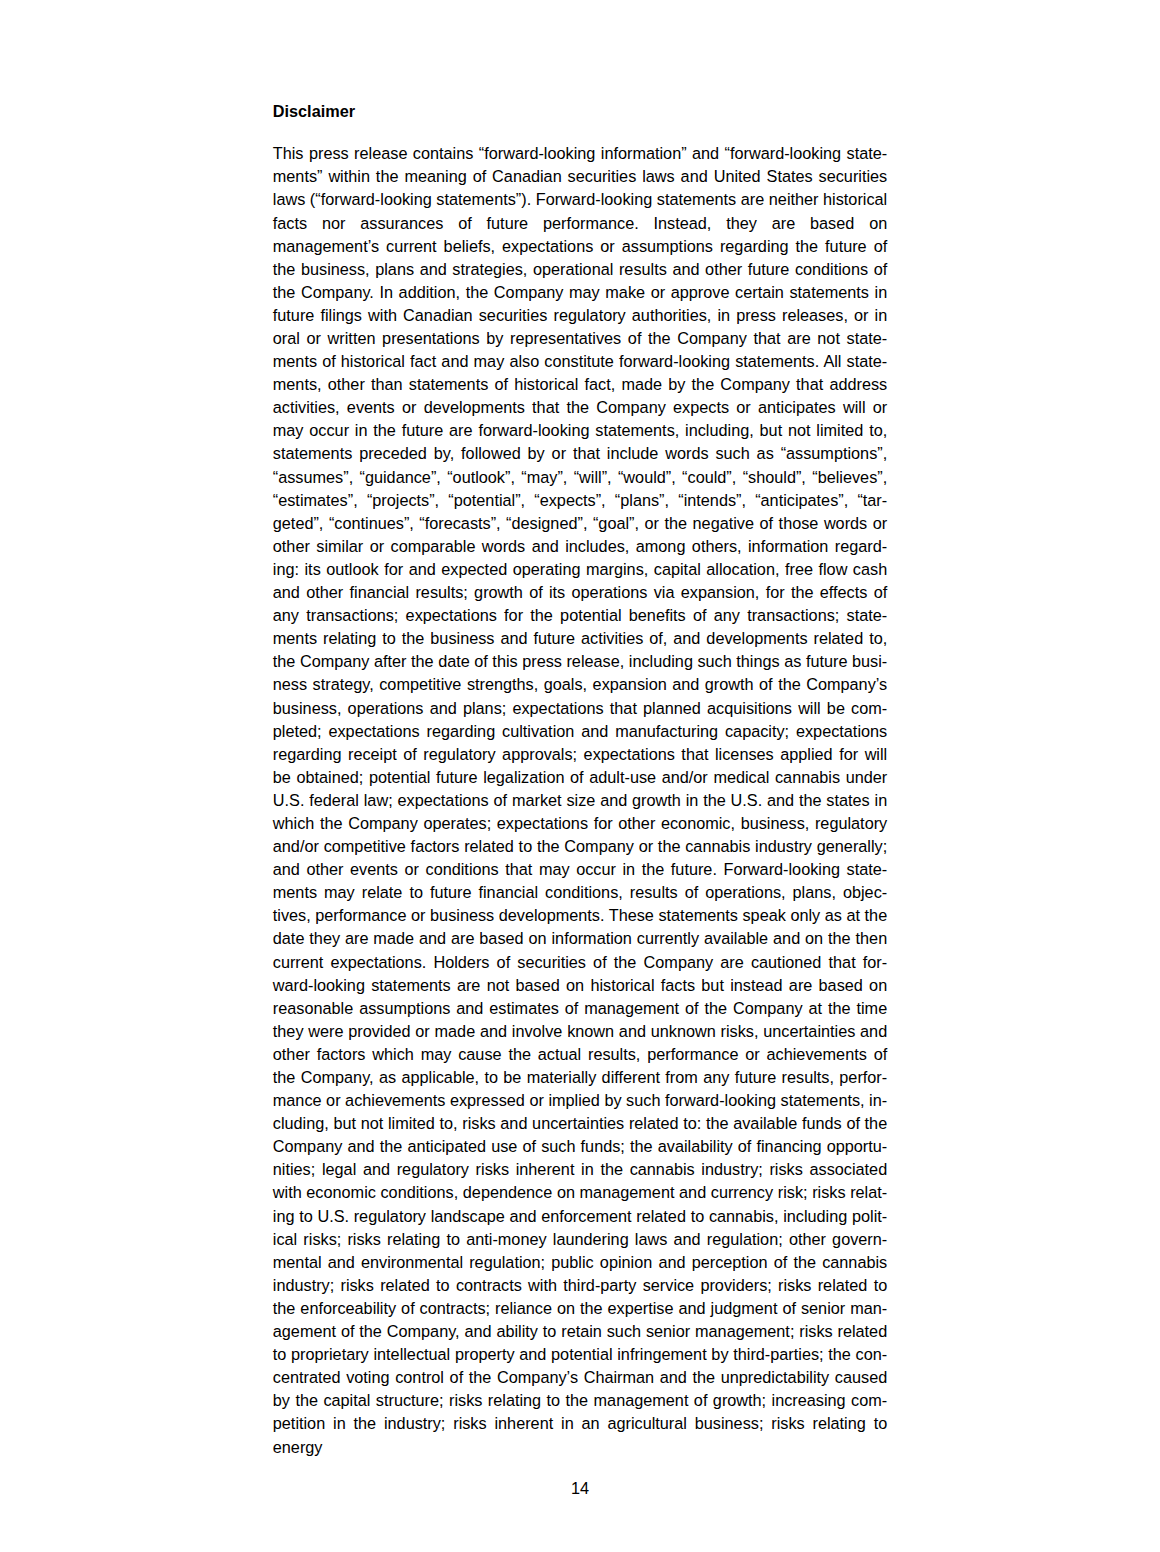Disclaimer
This press release contains “forward-looking information” and “forward-looking statements” within the meaning of Canadian securities laws and United States securities laws (“forward-looking statements”). Forward-looking statements are neither historical facts nor assurances of future performance. Instead, they are based on management’s current beliefs, expectations or assumptions regarding the future of the business, plans and strategies, operational results and other future conditions of the Company. In addition, the Company may make or approve certain statements in future filings with Canadian securities regulatory authorities, in press releases, or in oral or written presentations by representatives of the Company that are not statements of historical fact and may also constitute forward-looking statements. All statements, other than statements of historical fact, made by the Company that address activities, events or developments that the Company expects or anticipates will or may occur in the future are forward-looking statements, including, but not limited to, statements preceded by, followed by or that include words such as “assumptions”, “assumes”, “guidance”, “outlook”, “may”, “will”, “would”, “could”, “should”, “believes”, “estimates”, “projects”, “potential”, “expects”, “plans”, “intends”, “anticipates”, “targeted”, “continues”, “forecasts”, “designed”, “goal”, or the negative of those words or other similar or comparable words and includes, among others, information regarding: its outlook for and expected operating margins, capital allocation, free flow cash and other financial results; growth of its operations via expansion, for the effects of any transactions; expectations for the potential benefits of any transactions; statements relating to the business and future activities of, and developments related to, the Company after the date of this press release, including such things as future business strategy, competitive strengths, goals, expansion and growth of the Company’s business, operations and plans; expectations that planned acquisitions will be completed; expectations regarding cultivation and manufacturing capacity; expectations regarding receipt of regulatory approvals; expectations that licenses applied for will be obtained; potential future legalization of adult-use and/or medical cannabis under U.S. federal law; expectations of market size and growth in the U.S. and the states in which the Company operates; expectations for other economic, business, regulatory and/or competitive factors related to the Company or the cannabis industry generally; and other events or conditions that may occur in the future. Forward-looking statements may relate to future financial conditions, results of operations, plans, objectives, performance or business developments. These statements speak only as at the date they are made and are based on information currently available and on the then current expectations. Holders of securities of the Company are cautioned that forward-looking statements are not based on historical facts but instead are based on reasonable assumptions and estimates of management of the Company at the time they were provided or made and involve known and unknown risks, uncertainties and other factors which may cause the actual results, performance or achievements of the Company, as applicable, to be materially different from any future results, performance or achievements expressed or implied by such forward-looking statements, including, but not limited to, risks and uncertainties related to: the available funds of the Company and the anticipated use of such funds; the availability of financing opportunities; legal and regulatory risks inherent in the cannabis industry; risks associated with economic conditions, dependence on management and currency risk; risks relating to U.S. regulatory landscape and enforcement related to cannabis, including political risks; risks relating to anti-money laundering laws and regulation; other governmental and environmental regulation; public opinion and perception of the cannabis industry; risks related to contracts with third-party service providers; risks related to the enforceability of contracts; reliance on the expertise and judgment of senior management of the Company, and ability to retain such senior management; risks related to proprietary intellectual property and potential infringement by third-parties; the concentrated voting control of the Company’s Chairman and the unpredictability caused by the capital structure; risks relating to the management of growth; increasing competition in the industry; risks inherent in an agricultural business; risks relating to energy
14